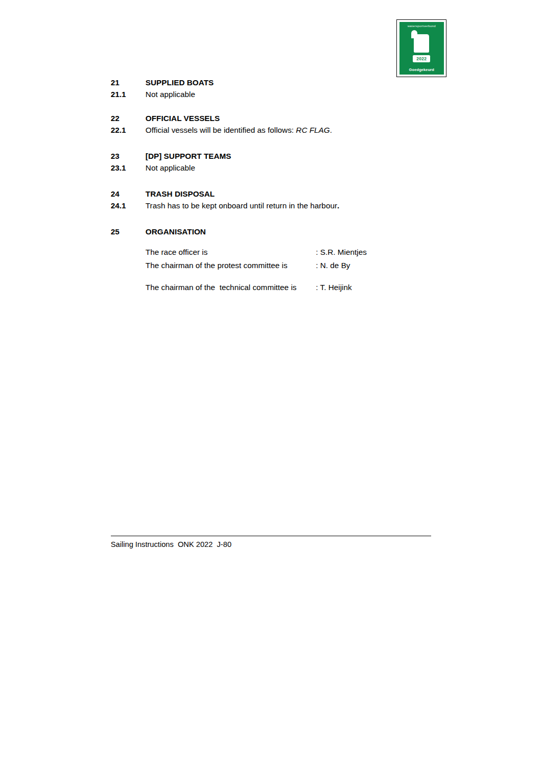watersportverbond
2022
Goedgekeurd
21
Supplied boats
21.1
Not applicable
22
Official vessels
22.1
Official vessels will be identified as follows: RC FLAG.
23
[DP] Support teams
23.1
Not applicable
24
Trash disposal
24.1
Trash has to be kept onboard until return in the harbour.
25
Organisation
| The race officer is | : S.R. Mientjes |
| The chairman of the protest committee is | : N. de By |
| The chairman of the technical committee is | : T. Heijink |
Sailing Instructions ONK 2022 J-80